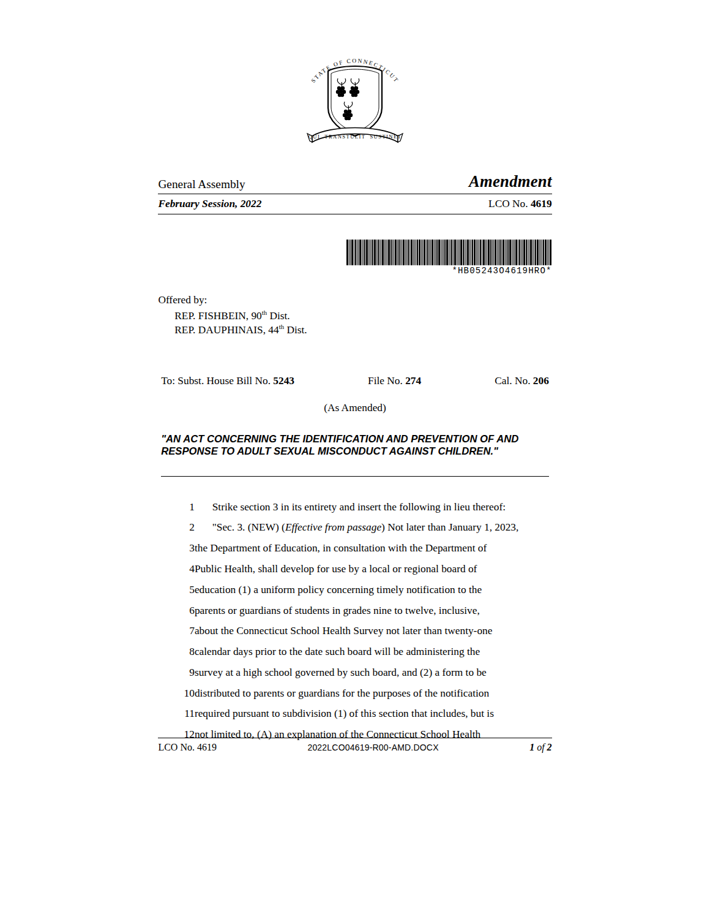STATE OF CONNECTICUT QUI TRANSTULIT SUSTINET
General Assembly
Amendment
February Session, 2022
LCO No. 4619
*HB05243O4619HRO*
Offered by:
REP. FISHBEIN, 90th Dist.
REP. DAUPHINAIS, 44th Dist.
To: Subst. House Bill No. 5243
File No. 274
Cal. No. 206
(As Amended)
"AN ACT CONCERNING THE IDENTIFICATION AND PREVENTION OF AND RESPONSE TO ADULT SEXUAL MISCONDUCT AGAINST CHILDREN."
| 1 | Strike section 3 in its entirety and insert the following in lieu thereof: |
| 2 | "Sec. 3. (NEW) ( Effective from passage ) Not later than January 1, 2023, |
| 3 | the Department of Education, in consultation with the Department of |
| 4 | Public Health, shall develop for use by a local or regional board of |
| 5 | education (1) a uniform policy concerning timely notification to the |
| 6 | parents or guardians of students in grades nine to twelve, inclusive, |
| 7 | about the Connecticut School Health Survey not later than twenty-one |
| 8 | calendar days prior to the date such board will be administering the |
| 9 | survey at a high school governed by such board, and (2) a form to be |
| 10 | distributed to parents or guardians for the purposes of the notification |
| 11 | required pursuant to subdivision (1) of this section that includes, but is |
| 12 | not limited to, (A) an explanation of the Connecticut School Health |
LCO No. 4619
2022LCO04619-R00-AMD.DOCX
1 of 2